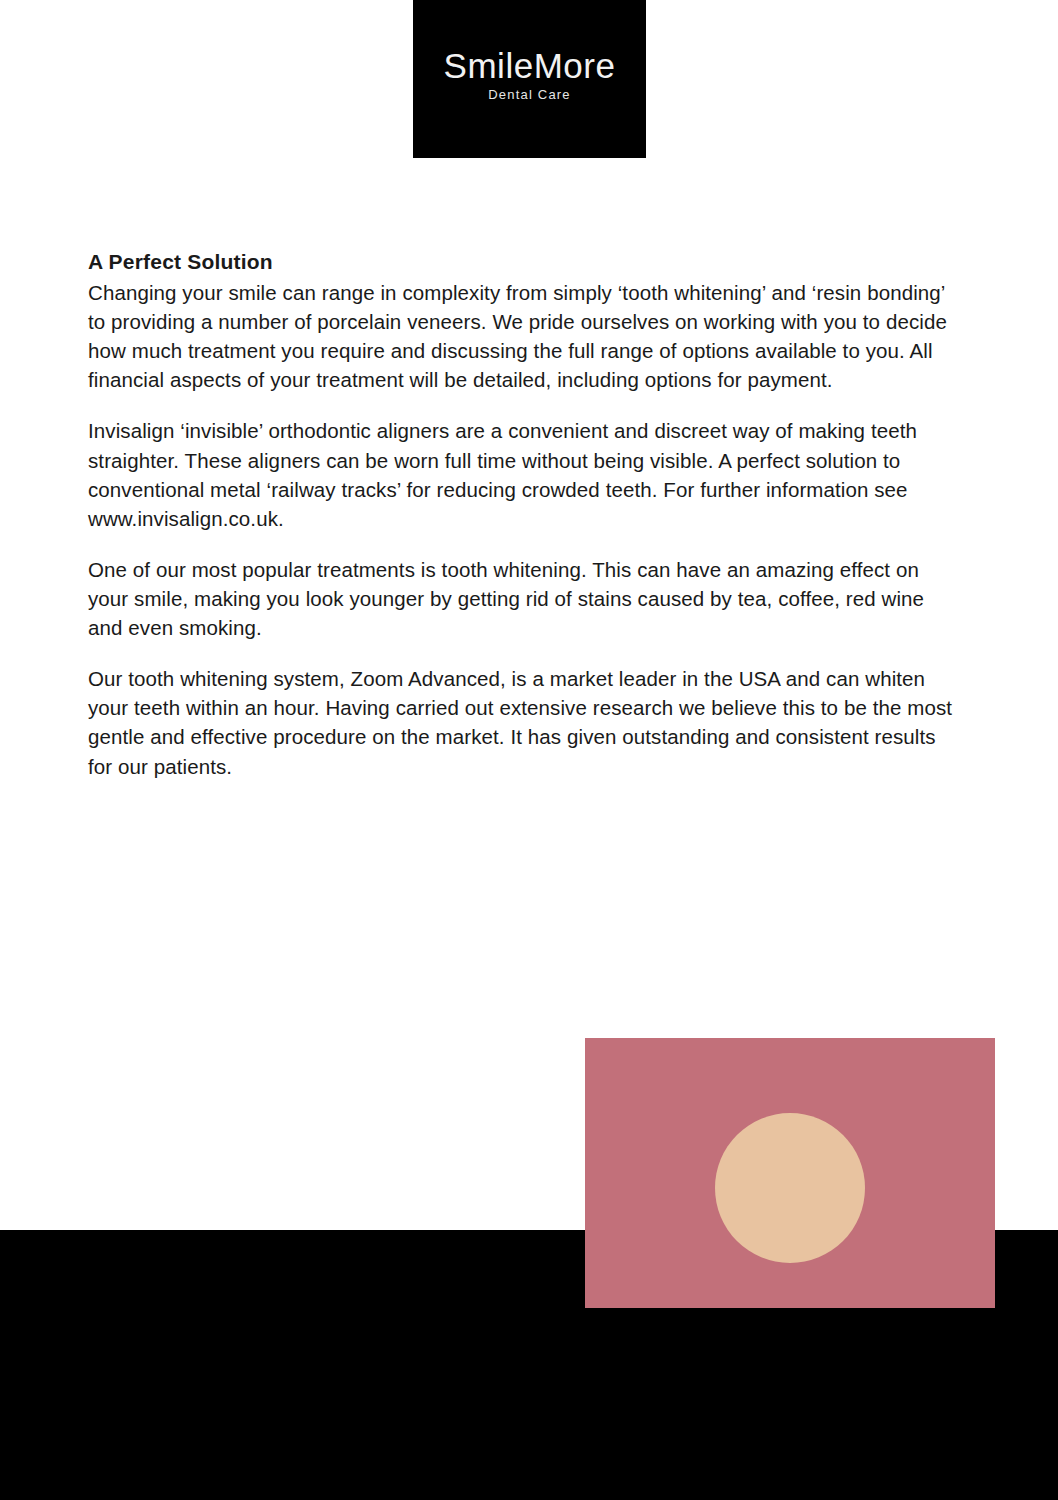SmileMore
Dental Care
A Perfect Solution
Changing your smile can range in complexity from simply ‘tooth whitening’ and ‘resin bonding’ to providing a number of porcelain veneers. We pride ourselves on working with you to decide how much treatment you require and discussing the full range of options available to you. All financial aspects of your treatment will be detailed, including options for payment.
Invisalign ‘invisible’ orthodontic aligners are a convenient and discreet way of making teeth straighter. These aligners can be worn full time without being visible. A perfect solution to conventional metal ‘railway tracks’ for reducing crowded teeth. For further information see www.invisalign.co.uk.
One of our most popular treatments is tooth whitening. This can have an amazing effect on your smile, making you look younger by getting rid of stains caused by tea, coffee, red wine and even smoking.
Our tooth whitening system, Zoom Advanced, is a market leader in the USA and can whiten your teeth within an hour. Having carried out extensive research we believe this to be the most gentle and effective procedure on the market. It has given outstanding and consistent results for our patients.